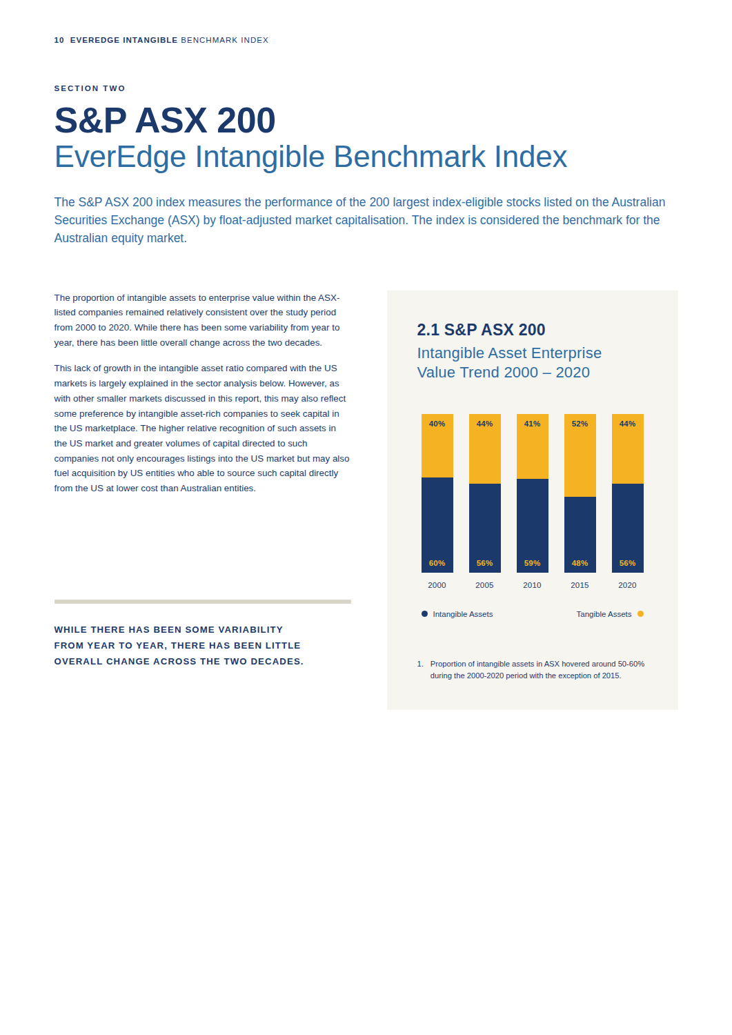10 EVEREDGE INTANGIBLE BENCHMARK INDEX
SECTION TWO
S&P ASX 200 EverEdge Intangible Benchmark Index
The S&P ASX 200 index measures the performance of the 200 largest index-eligible stocks listed on the Australian Securities Exchange (ASX) by float-adjusted market capitalisation. The index is considered the benchmark for the Australian equity market.
The proportion of intangible assets to enterprise value within the ASX-listed companies remained relatively consistent over the study period from 2000 to 2020. While there has been some variability from year to year, there has been little overall change across the two decades.
This lack of growth in the intangible asset ratio compared with the US markets is largely explained in the sector analysis below. However, as with other smaller markets discussed in this report, this may also reflect some preference by intangible asset-rich companies to seek capital in the US marketplace. The higher relative recognition of such assets in the US market and greater volumes of capital directed to such companies not only encourages listings into the US market but may also fuel acquisition by US entities who able to source such capital directly from the US at lower cost than Australian entities.
While there has been some variability
from year to year, there has been little
overall change across the two decades.
2.1 S&P ASX 200 Intangible Asset Enterprise
Value Trend 2000 – 2020
40%
60%
44%
56%
41%
59%
52%
48%
44%
56%
2000 2005 2010 2015 2020
Intangible Assets
Tangible Assets
1. Proportion of intangible assets in ASX hovered around 50-60% during the 2000-2020 period with the exception of 2015.